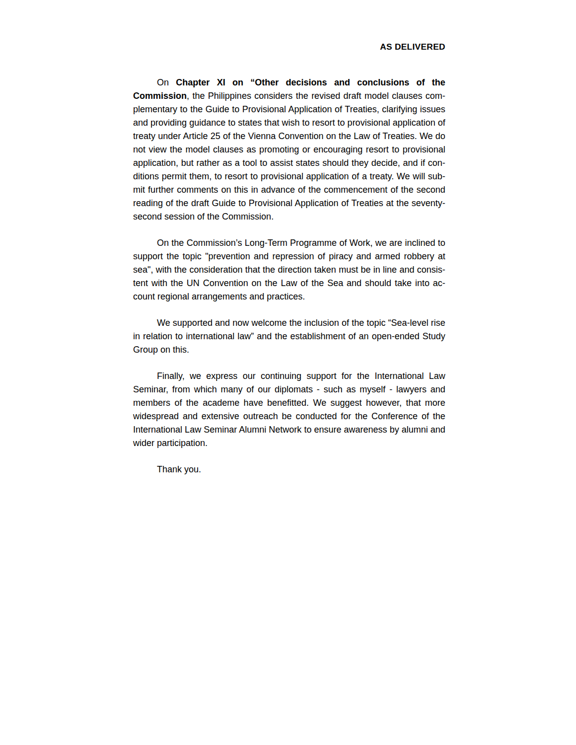AS DELIVERED
On Chapter XI on “Other decisions and conclusions of the Commission, the Philippines considers the revised draft model clauses complementary to the Guide to Provisional Application of Treaties, clarifying issues and providing guidance to states that wish to resort to provisional application of treaty under Article 25 of the Vienna Convention on the Law of Treaties. We do not view the model clauses as promoting or encouraging resort to provisional application, but rather as a tool to assist states should they decide, and if conditions permit them, to resort to provisional application of a treaty. We will submit further comments on this in advance of the commencement of the second reading of the draft Guide to Provisional Application of Treaties at the seventy-second session of the Commission.
On the Commission’s Long-Term Programme of Work, we are inclined to support the topic "prevention and repression of piracy and armed robbery at sea", with the consideration that the direction taken must be in line and consistent with the UN Convention on the Law of the Sea and should take into account regional arrangements and practices.
We supported and now welcome the inclusion of the topic “Sea-level rise in relation to international law” and the establishment of an open-ended Study Group on this.
Finally, we express our continuing support for the International Law Seminar, from which many of our diplomats - such as myself - lawyers and members of the academe have benefitted. We suggest however, that more widespread and extensive outreach be conducted for the Conference of the International Law Seminar Alumni Network to ensure awareness by alumni and wider participation.
Thank you.